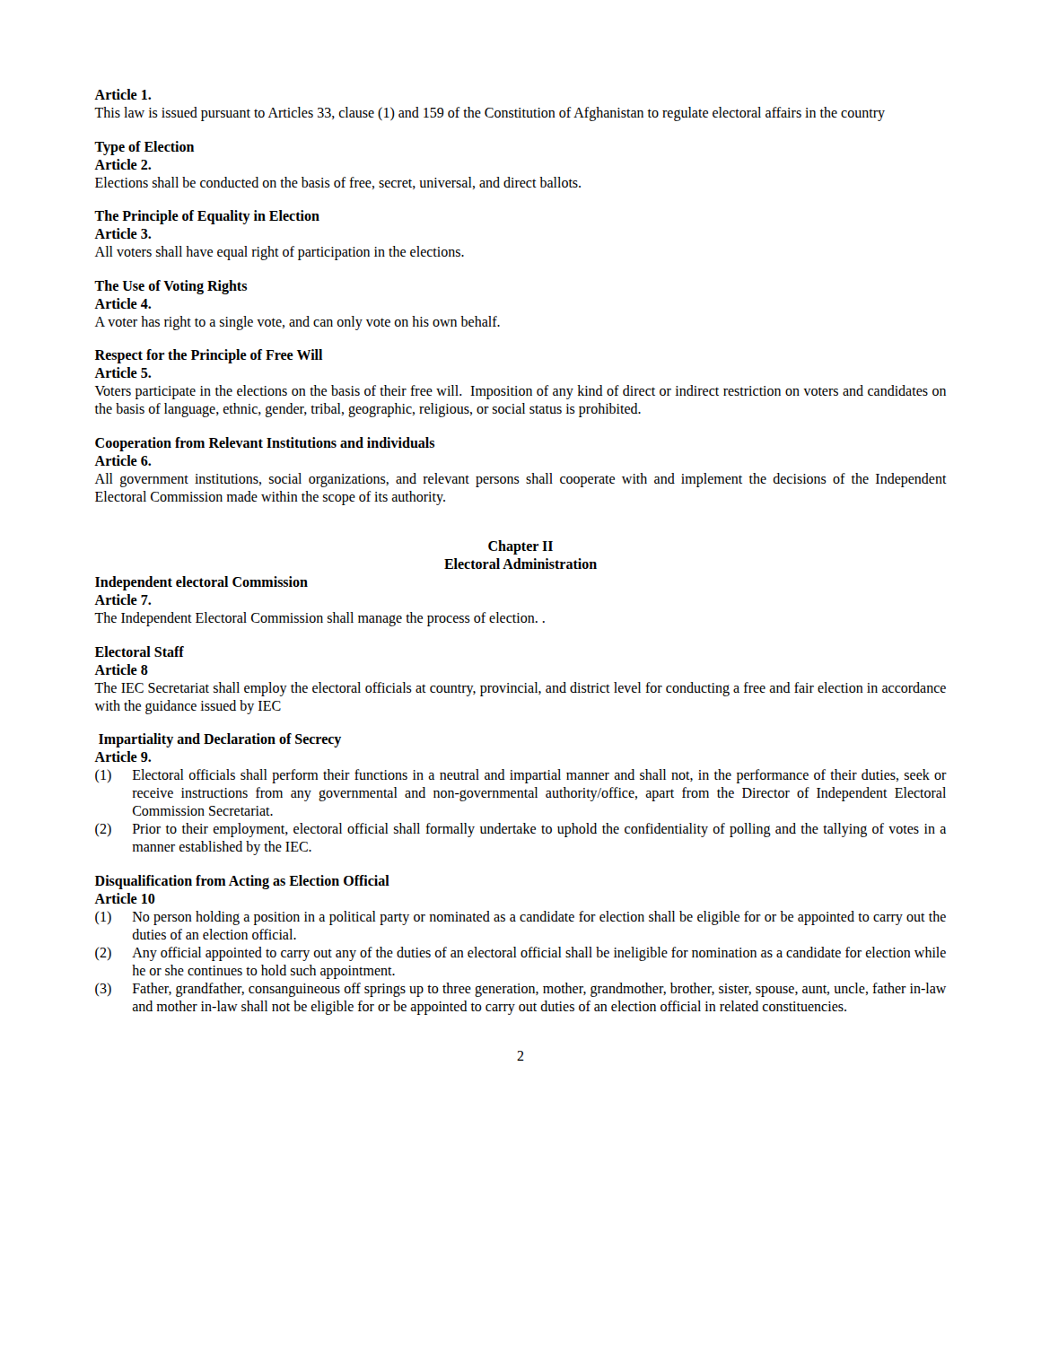Article 1.
This law is issued pursuant to Articles 33, clause (1) and 159 of the Constitution of Afghanistan to regulate electoral affairs in the country
Type of Election
Article 2.
Elections shall be conducted on the basis of free, secret, universal, and direct ballots.
The Principle of Equality in Election
Article 3.
All voters shall have equal right of participation in the elections.
The Use of Voting Rights
Article 4.
A voter has right to a single vote, and can only vote on his own behalf.
Respect for the Principle of Free Will
Article 5.
Voters participate in the elections on the basis of their free will. Imposition of any kind of direct or indirect restriction on voters and candidates on the basis of language, ethnic, gender, tribal, geographic, religious, or social status is prohibited.
Cooperation from Relevant Institutions and individuals
Article 6.
All government institutions, social organizations, and relevant persons shall cooperate with and implement the decisions of the Independent Electoral Commission made within the scope of its authority.
Chapter II
Electoral Administration
Independent electoral Commission
Article 7.
The Independent Electoral Commission shall manage the process of election. .
Electoral Staff
Article 8
The IEC Secretariat shall employ the electoral officials at country, provincial, and district level for conducting a free and fair election in accordance with the guidance issued by IEC
Impartiality and Declaration of Secrecy
Article 9.
(1) Electoral officials shall perform their functions in a neutral and impartial manner and shall not, in the performance of their duties, seek or receive instructions from any governmental and non-governmental authority/office, apart from the Director of Independent Electoral Commission Secretariat.
(2) Prior to their employment, electoral official shall formally undertake to uphold the confidentiality of polling and the tallying of votes in a manner established by the IEC.
Disqualification from Acting as Election Official
Article 10
(1) No person holding a position in a political party or nominated as a candidate for election shall be eligible for or be appointed to carry out the duties of an election official.
(2) Any official appointed to carry out any of the duties of an electoral official shall be ineligible for nomination as a candidate for election while he or she continues to hold such appointment.
(3) Father, grandfather, consanguineous off springs up to three generation, mother, grandmother, brother, sister, spouse, aunt, uncle, father in-law and mother in-law shall not be eligible for or be appointed to carry out duties of an election official in related constituencies.
2